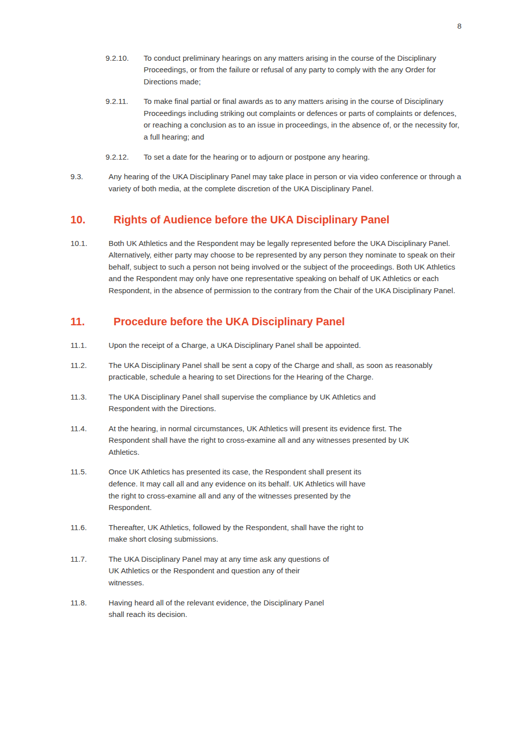8
9.2.10. To conduct preliminary hearings on any matters arising in the course of the Disciplinary Proceedings, or from the failure or refusal of any party to comply with the any Order for Directions made;
9.2.11. To make final partial or final awards as to any matters arising in the course of Disciplinary Proceedings including striking out complaints or defences or parts of complaints or defences, or reaching a conclusion as to an issue in proceedings, in the absence of, or the necessity for, a full hearing; and
9.2.12. To set a date for the hearing or to adjourn or postpone any hearing.
9.3. Any hearing of the UKA Disciplinary Panel may take place in person or via video conference or through a variety of both media, at the complete discretion of the UKA Disciplinary Panel.
10. Rights of Audience before the UKA Disciplinary Panel
10.1. Both UK Athletics and the Respondent may be legally represented before the UKA Disciplinary Panel. Alternatively, either party may choose to be represented by any person they nominate to speak on their behalf, subject to such a person not being involved or the subject of the proceedings. Both UK Athletics and the Respondent may only have one representative speaking on behalf of UK Athletics or each Respondent, in the absence of permission to the contrary from the Chair of the UKA Disciplinary Panel.
11. Procedure before the UKA Disciplinary Panel
11.1. Upon the receipt of a Charge, a UKA Disciplinary Panel shall be appointed.
11.2. The UKA Disciplinary Panel shall be sent a copy of the Charge and shall, as soon as reasonably practicable, schedule a hearing to set Directions for the Hearing of the Charge.
11.3. The UKA Disciplinary Panel shall supervise the compliance by UK Athletics and Respondent with the Directions.
11.4. At the hearing, in normal circumstances, UK Athletics will present its evidence first. The Respondent shall have the right to cross-examine all and any witnesses presented by UK Athletics.
11.5. Once UK Athletics has presented its case, the Respondent shall present its defence. It may call all and any evidence on its behalf. UK Athletics will have the right to cross-examine all and any of the witnesses presented by the Respondent.
11.6. Thereafter, UK Athletics, followed by the Respondent, shall have the right to make short closing submissions.
11.7. The UKA Disciplinary Panel may at any time ask any questions of UK Athletics or the Respondent and question any of their witnesses.
11.8. Having heard all of the relevant evidence, the Disciplinary Panel shall reach its decision.